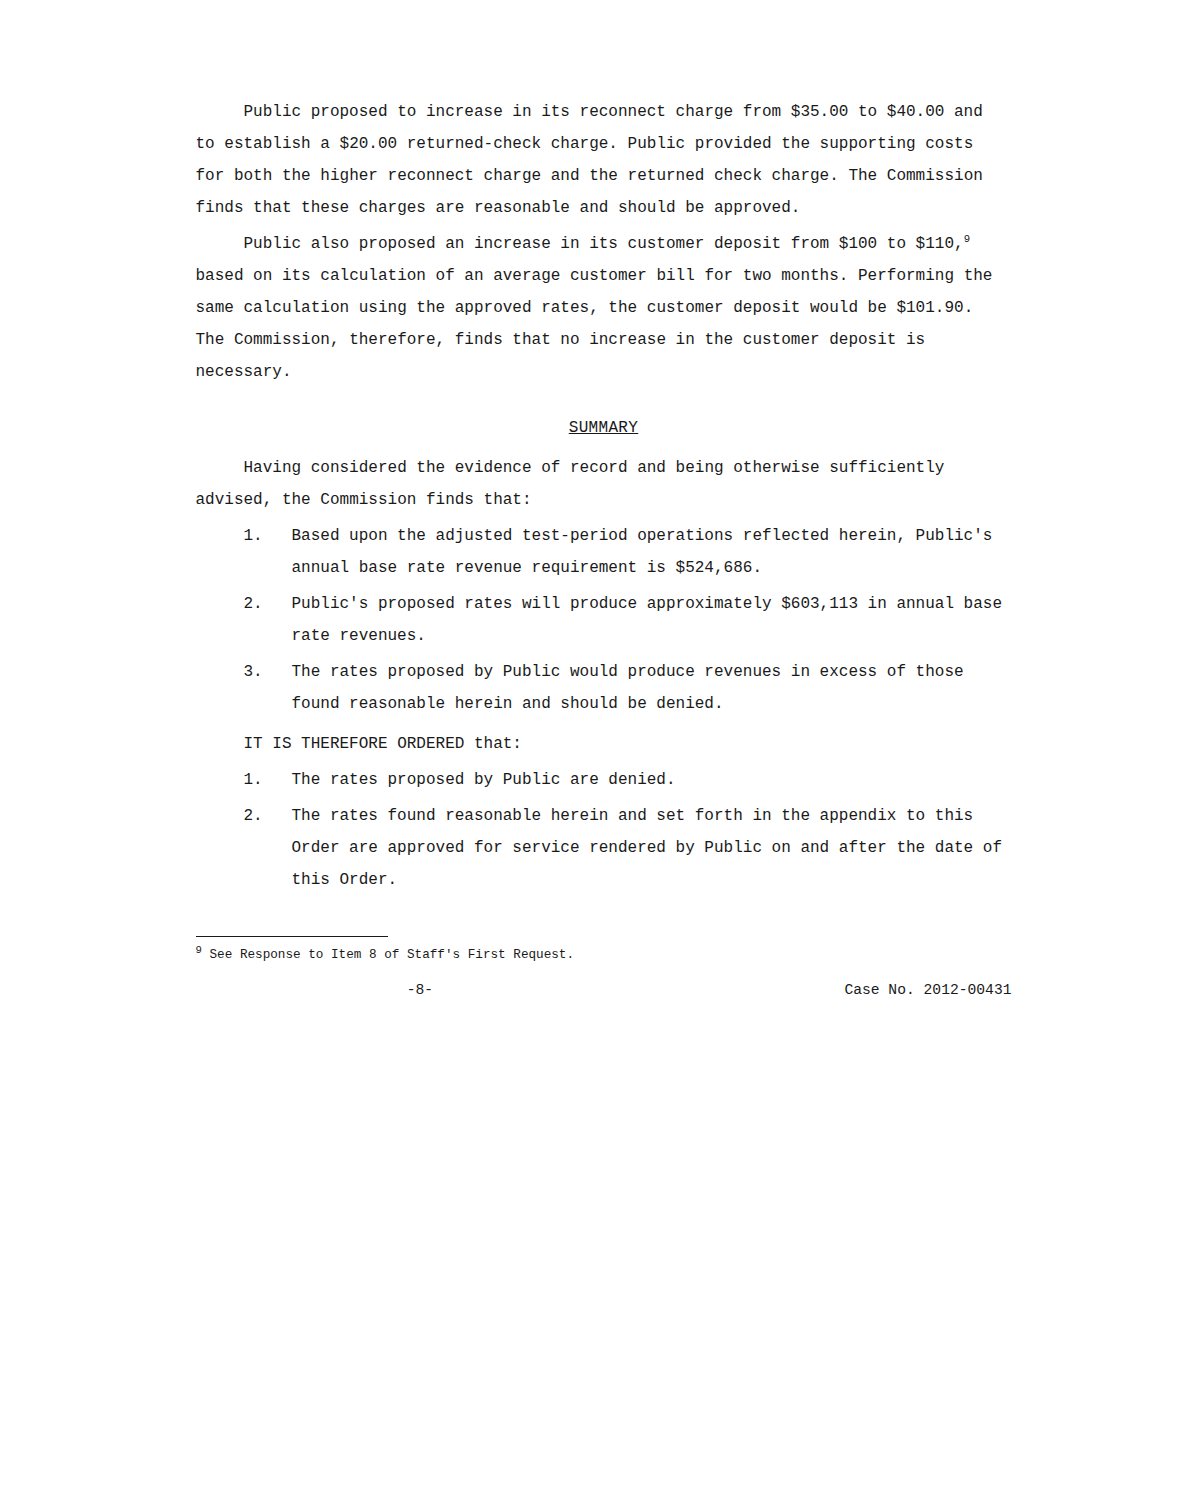Public proposed to increase in its reconnect charge from $35.00 to $40.00 and to establish a $20.00 returned-check charge. Public provided the supporting costs for both the higher reconnect charge and the returned check charge. The Commission finds that these charges are reasonable and should be approved.
Public also proposed an increase in its customer deposit from $100 to $110,9 based on its calculation of an average customer bill for two months. Performing the same calculation using the approved rates, the customer deposit would be $101.90. The Commission, therefore, finds that no increase in the customer deposit is necessary.
SUMMARY
Having considered the evidence of record and being otherwise sufficiently advised, the Commission finds that:
Based upon the adjusted test-period operations reflected herein, Public's annual base rate revenue requirement is $524,686.
Public's proposed rates will produce approximately $603,113 in annual base rate revenues.
The rates proposed by Public would produce revenues in excess of those found reasonable herein and should be denied.
IT IS THEREFORE ORDERED that:
The rates proposed by Public are denied.
The rates found reasonable herein and set forth in the appendix to this Order are approved for service rendered by Public on and after the date of this Order.
9 See Response to Item 8 of Staff's First Request.
-8- Case No. 2012-00431